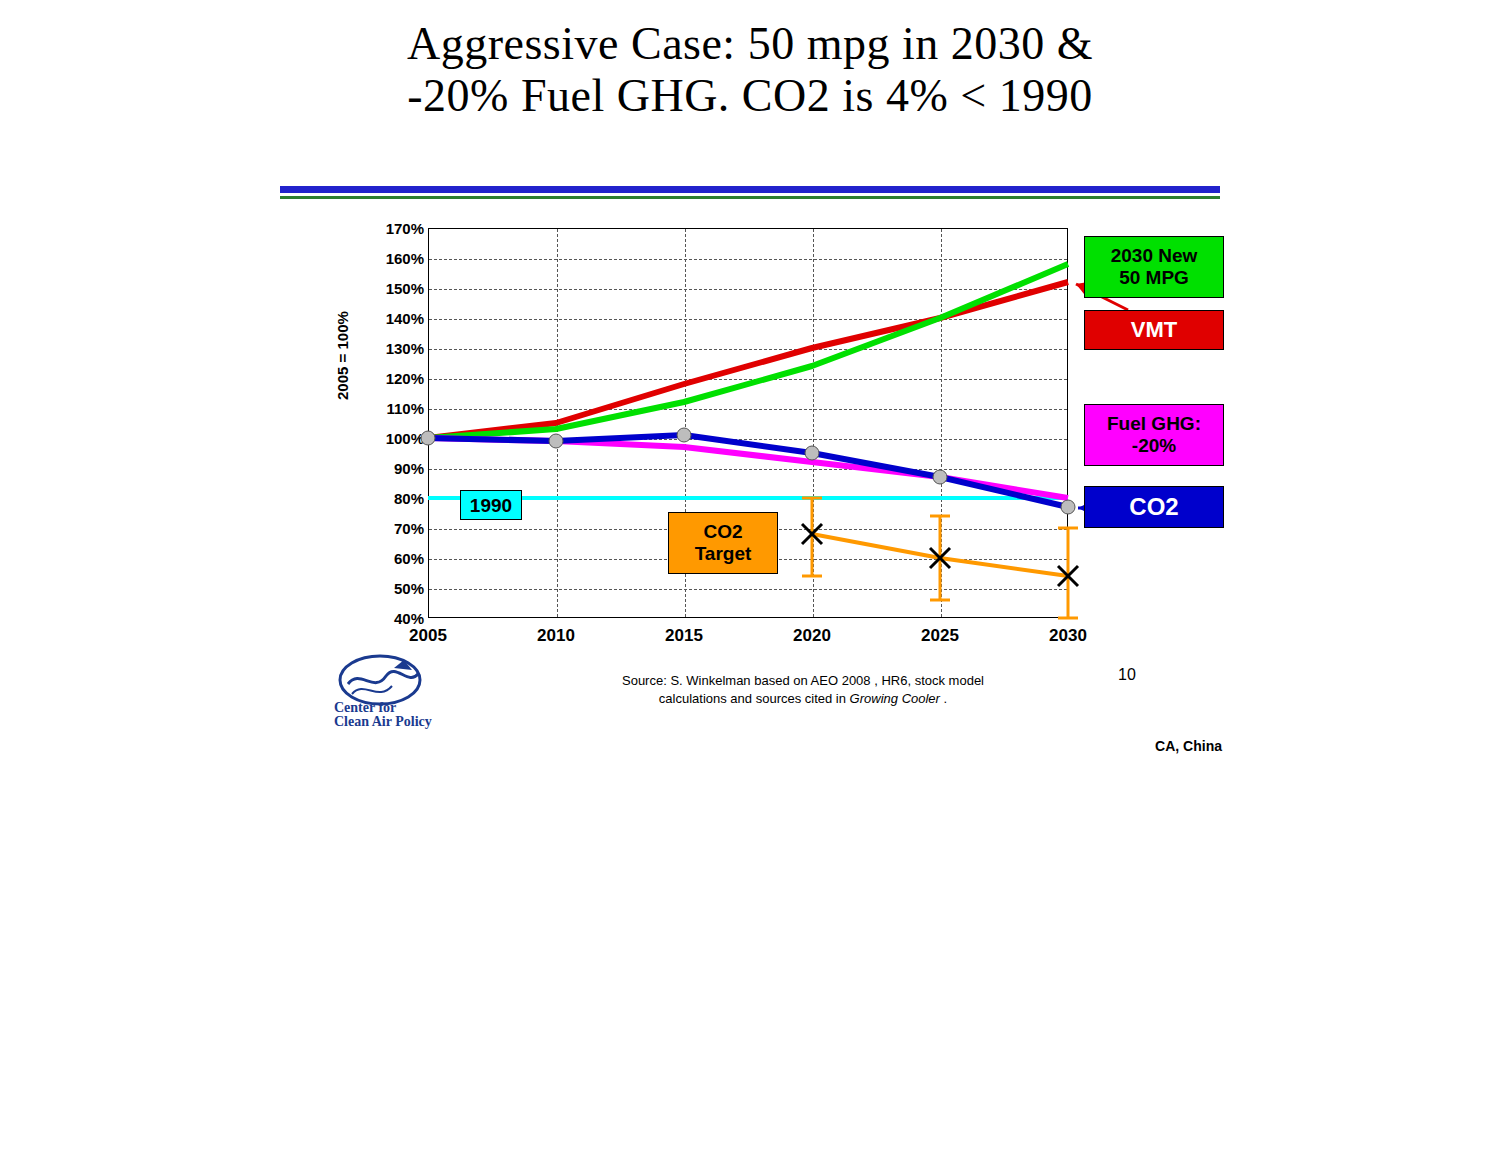Aggressive Case: 50 mpg in 2030 &
-20% Fuel GHG. CO2 is 4% < 1990
2005 = 100%
170%
160%
150%
140%
130%
120%
110%
100%
90%
80%
70%
60%
50%
40%
2005
2010
2015
2020
2025
2030
2030 New
50 MPG
VMT
Fuel GHG:
-20%
CO2
1990
CO2
Target
Center for
Clean Air Policy
Source: S. Winkelman based on AEO 2008 , HR6, stock model
calculations and sources cited in Growing Cooler .
10
CA, China